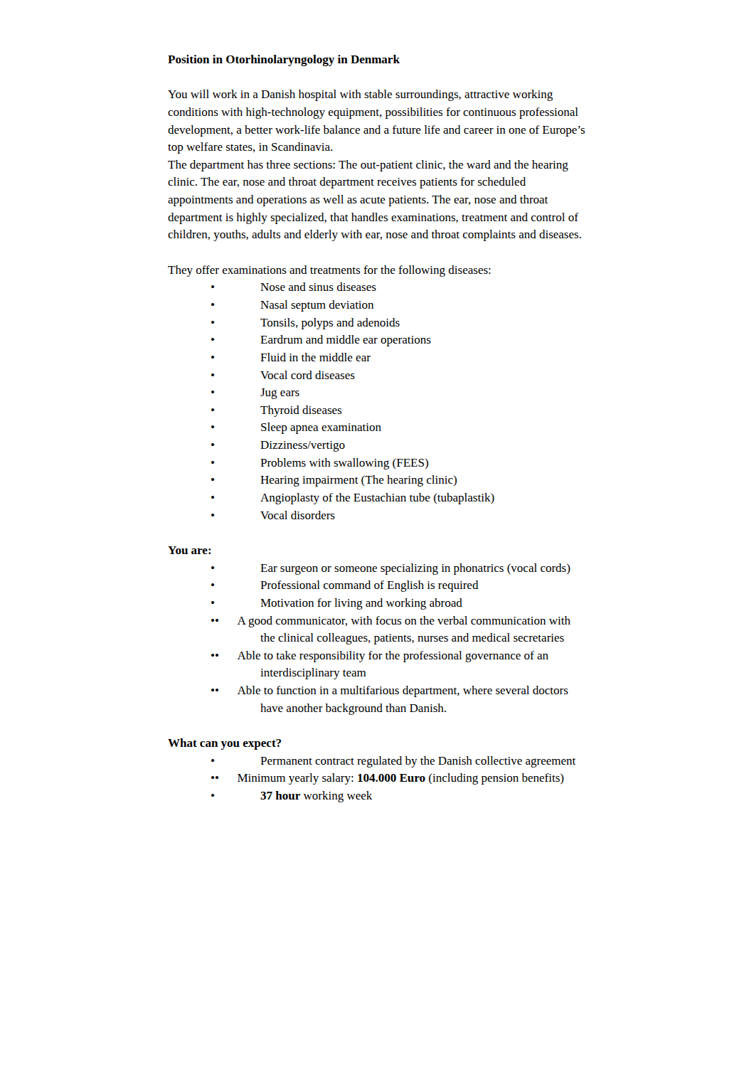Position in Otorhinolaryngology in Denmark
You will work in a Danish hospital with stable surroundings, attractive working conditions with high-technology equipment, possibilities for continuous professional development, a better work-life balance and a future life and career in one of Europe’s top welfare states, in Scandinavia.
The department has three sections: The out-patient clinic, the ward and the hearing clinic. The ear, nose and throat department receives patients for scheduled appointments and operations as well as acute patients. The ear, nose and throat department is highly specialized, that handles examinations, treatment and control of children, youths, adults and elderly with ear, nose and throat complaints and diseases.
They offer examinations and treatments for the following diseases:
Nose and sinus diseases
Nasal septum deviation
Tonsils, polyps and adenoids
Eardrum and middle ear operations
Fluid in the middle ear
Vocal cord diseases
Jug ears
Thyroid diseases
Sleep apnea examination
Dizziness/vertigo
Problems with swallowing (FEES)
Hearing impairment (The hearing clinic)
Angioplasty of the Eustachian tube (tubaplastik)
Vocal disorders
You are:
Ear surgeon or someone specializing in phonatrics (vocal cords)
Professional command of English is required
Motivation for living and working abroad
• A good communicator, with focus on the verbal communication with the clinical colleagues, patients, nurses and medical secretaries
• Able to take responsibility for the professional governance of an interdisciplinary team
• Able to function in a multifarious department, where several doctors have another background than Danish.
What can you expect?
Permanent contract regulated by the Danish collective agreement
• Minimum yearly salary: 104.000 Euro (including pension benefits)
37 hour working week